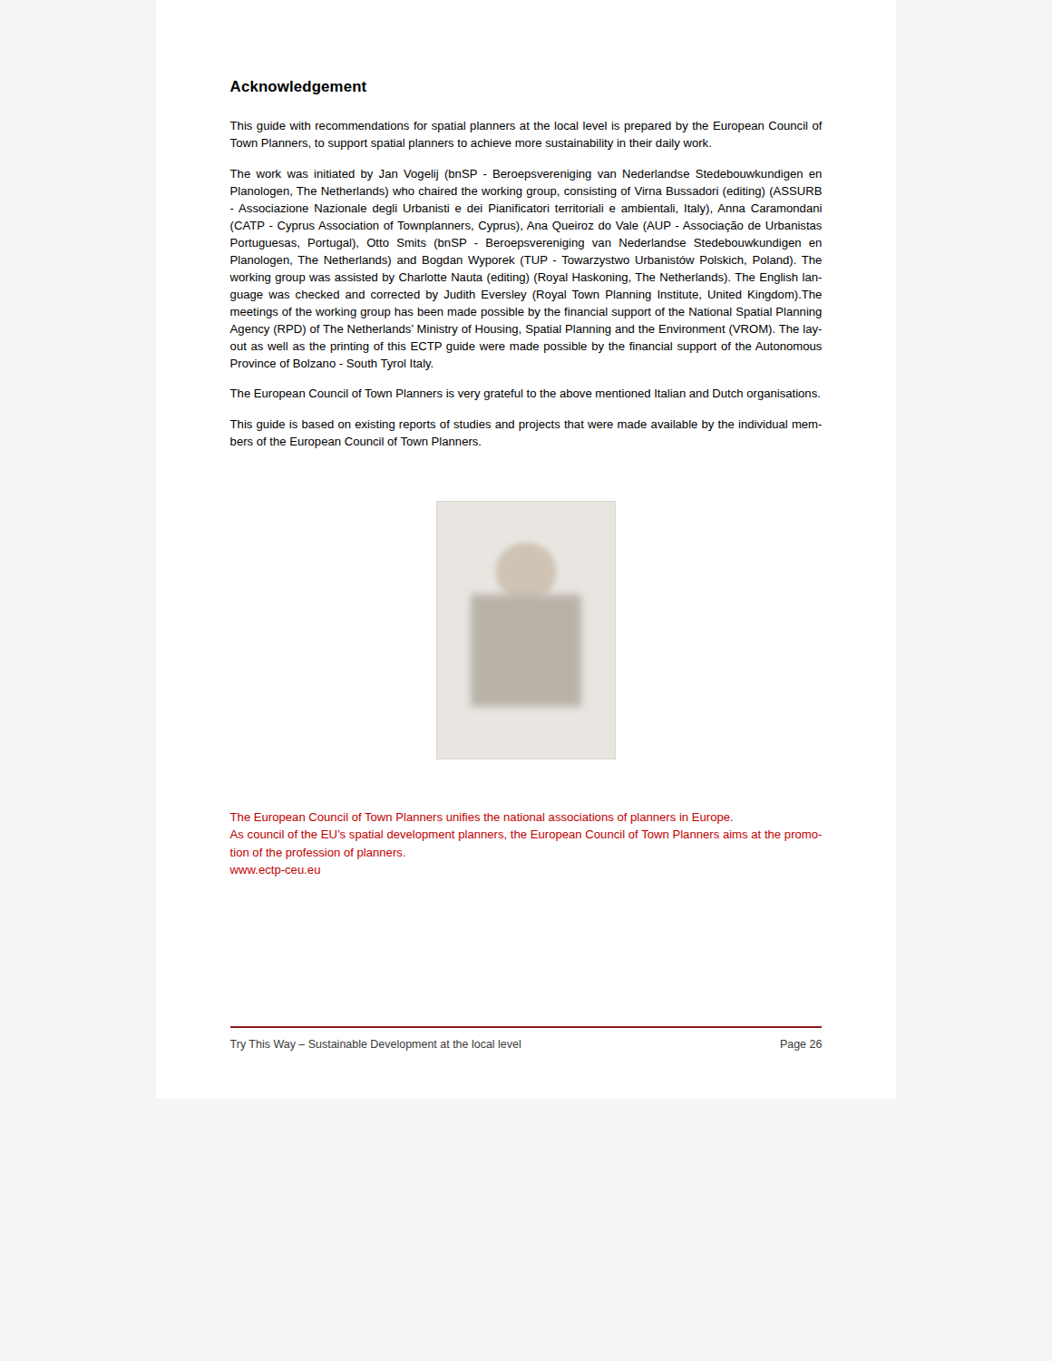Acknowledgement
This guide with recommendations for spatial planners at the local level is prepared by the European Council of Town Planners, to support spatial planners to achieve more sustainability in their daily work.
The work was initiated by Jan Vogelij (bnSP - Beroepsvereniging van Nederlandse Stedebouwkundigen en Planologen, The Netherlands) who chaired the working group, consisting of Virna Bussadori (editing) (ASSURB - Associazione Nazionale degli Urbanisti e dei Pianificatori territoriali e ambientali, Italy), Anna Caramondani (CATP - Cyprus Association of Townplanners, Cyprus), Ana Queiroz do Vale (AUP - Associação de Urbanistas Portuguesas, Portugal), Otto Smits (bnSP - Beroepsvereniging van Nederlandse Stedebouwkundigen en Planologen, The Netherlands) and Bogdan Wyporek (TUP - Towarzystwo Urbanistów Polskich, Poland). The working group was assisted by Charlotte Nauta (editing) (Royal Haskoning, The Netherlands). The English language was checked and corrected by Judith Eversley (Royal Town Planning Institute, United Kingdom).The meetings of the working group has been made possible by the financial support of the National Spatial Planning Agency (RPD) of The Netherlands’ Ministry of Housing, Spatial Planning and the Environment (VROM). The layout as well as the printing of this ECTP guide were made possible by the financial support of the Autonomous Province of Bolzano - South Tyrol Italy.
The European Council of Town Planners is very grateful to the above mentioned Italian and Dutch organisations.
This guide is based on existing reports of studies and projects that were made available by the individual members of the European Council of Town Planners.
The European Council of Town Planners unifies the national associations of planners in Europe.
As council of the EU’s spatial development planners, the European Council of Town Planners aims at the promotion of the profession of planners.
www.ectp-ceu.eu
Try This Way – Sustainable Development at the local level Page 26